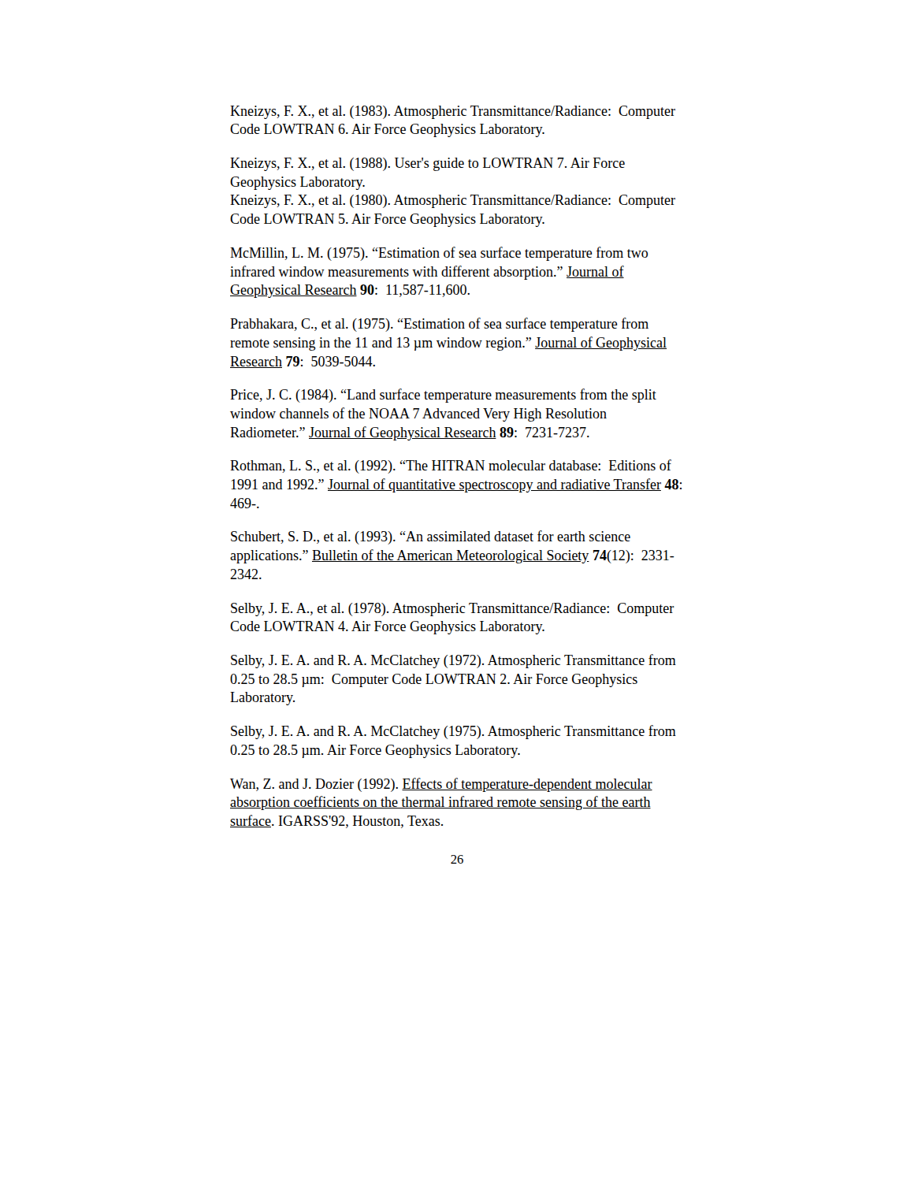Kneizys, F. X., et al. (1983). Atmospheric Transmittance/Radiance: Computer Code LOWTRAN 6. Air Force Geophysics Laboratory.
Kneizys, F. X., et al. (1988). User's guide to LOWTRAN 7. Air Force Geophysics Laboratory.
Kneizys, F. X., et al. (1980). Atmospheric Transmittance/Radiance: Computer Code LOWTRAN 5. Air Force Geophysics Laboratory.
McMillin, L. M. (1975). “Estimation of sea surface temperature from two infrared window measurements with different absorption.” Journal of Geophysical Research 90: 11,587-11,600.
Prabhakara, C., et al. (1975). “Estimation of sea surface temperature from remote sensing in the 11 and 13 µm window region.” Journal of Geophysical Research 79: 5039-5044.
Price, J. C. (1984). “Land surface temperature measurements from the split window channels of the NOAA 7 Advanced Very High Resolution Radiometer.” Journal of Geophysical Research 89: 7231-7237.
Rothman, L. S., et al. (1992). “The HITRAN molecular database: Editions of 1991 and 1992.” Journal of quantitative spectroscopy and radiative Transfer 48: 469-.
Schubert, S. D., et al. (1993). “An assimilated dataset for earth science applications.” Bulletin of the American Meteorological Society 74(12): 2331-2342.
Selby, J. E. A., et al. (1978). Atmospheric Transmittance/Radiance: Computer Code LOWTRAN 4. Air Force Geophysics Laboratory.
Selby, J. E. A. and R. A. McClatchey (1972). Atmospheric Transmittance from 0.25 to 28.5 µm: Computer Code LOWTRAN 2. Air Force Geophysics Laboratory.
Selby, J. E. A. and R. A. McClatchey (1975). Atmospheric Transmittance from 0.25 to 28.5 µm. Air Force Geophysics Laboratory.
Wan, Z. and J. Dozier (1992). Effects of temperature-dependent molecular absorption coefficients on the thermal infrared remote sensing of the earth surface. IGARSS'92, Houston, Texas.
26